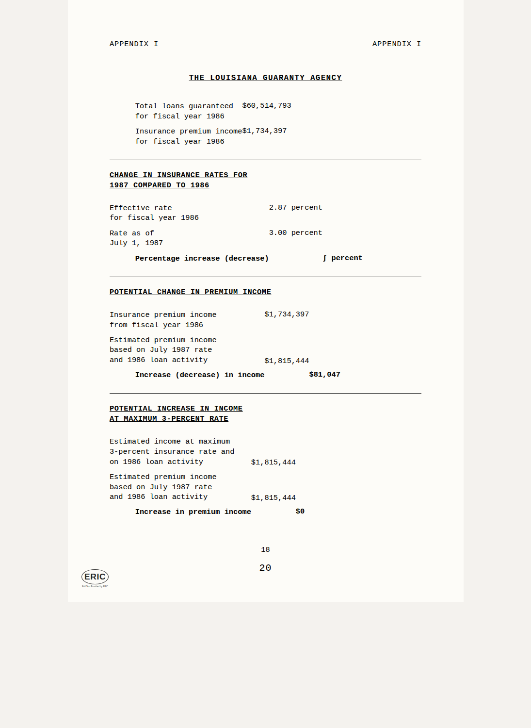APPENDIX I APPENDIX I
THE LOUISIANA GUARANTY AGENCY
| Total loans guaranteed for fiscal year 1986 | $60,514,793 | |
| Insurance premium income for fiscal year 1986 | $1,734,397 | |
CHANGE IN INSURANCE RATES FOR
1987 COMPARED TO 1986
| Effective rate for fiscal year 1986 | 2.87 percent | |
| Rate as of July 1, 1987 | 3.00 percent | |
| Percentage increase (decrease) | | ʃ percent |
POTENTIAL CHANGE IN PREMIUM INCOME
| Insurance premium income from fiscal year 1986 | $1,734,397 | |
| Estimated premium income based on July 1987 rate and 1986 loan activity | $1,815,444 | |
| Increase (decrease) in income | | $81,047 |
POTENTIAL INCREASE IN INCOME
AT MAXIMUM 3-PERCENT RATE
| Estimated income at maximum 3-percent insurance rate and on 1986 loan activity | $1,815,444 | |
| Estimated premium income based on July 1987 rate and 1986 loan activity | $1,815,444 | |
| Increase in premium income | | $0 |
18
20
ERIC
Full Text Provided by ERIC